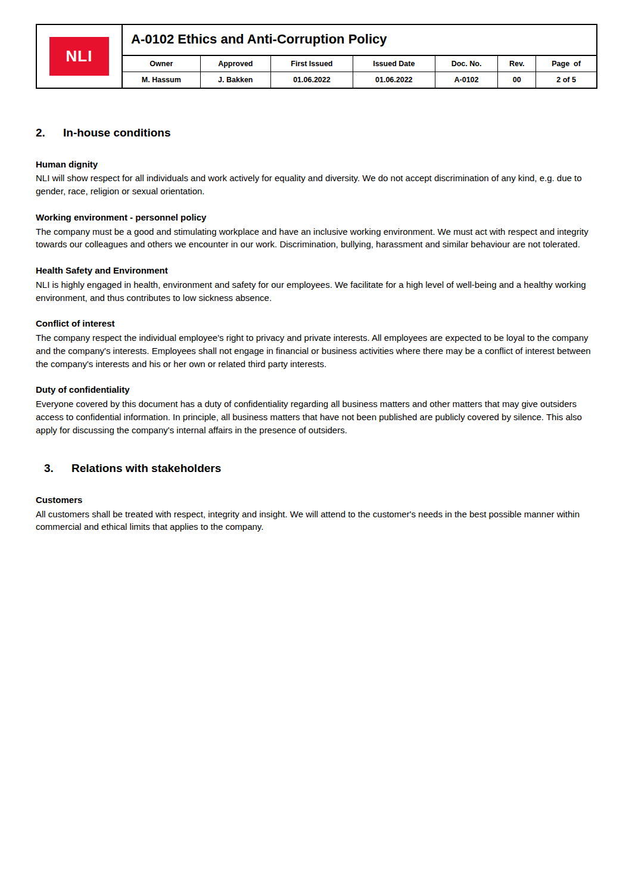NLI
A-0102 Ethics and Anti-Corruption Policy
| Owner | Approved | First Issued | Issued Date | Doc. No. | Rev. | Page of |
| --- | --- | --- | --- | --- | --- | --- |
| M. Hassum | J. Bakken | 01.06.2022 | 01.06.2022 | A-0102 | 00 | 2 of 5 |
2. In-house conditions
Human dignity
NLI will show respect for all individuals and work actively for equality and diversity. We do not accept discrimination of any kind, e.g. due to gender, race, religion or sexual orientation.
Working environment - personnel policy
The company must be a good and stimulating workplace and have an inclusive working environment. We must act with respect and integrity towards our colleagues and others we encounter in our work. Discrimination, bullying, harassment and similar behaviour are not tolerated.
Health Safety and Environment
NLI is highly engaged in health, environment and safety for our employees. We facilitate for a high level of well-being and a healthy working environment, and thus contributes to low sickness absence.
Conflict of interest
The company respect the individual employee's right to privacy and private interests. All employees are expected to be loyal to the company and the company's interests. Employees shall not engage in financial or business activities where there may be a conflict of interest between the company's interests and his or her own or related third party interests.
Duty of confidentiality
Everyone covered by this document has a duty of confidentiality regarding all business matters and other matters that may give outsiders access to confidential information. In principle, all business matters that have not been published are publicly covered by silence. This also apply for discussing the company's internal affairs in the presence of outsiders.
3. Relations with stakeholders
Customers
All customers shall be treated with respect, integrity and insight. We will attend to the customer's needs in the best possible manner within commercial and ethical limits that applies to the company.